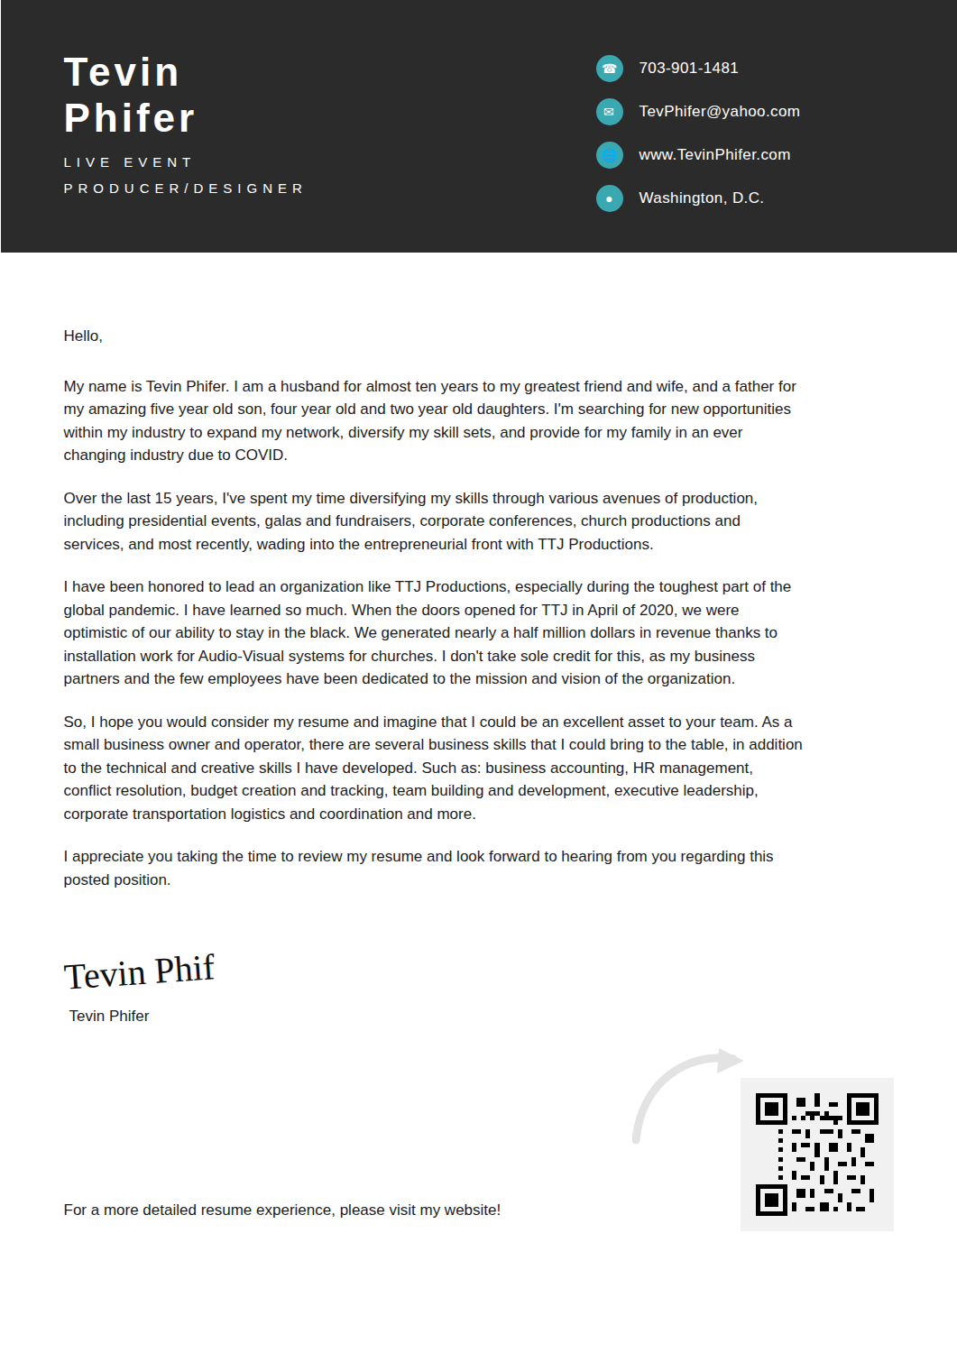Tevin
Phifer
Live Event
Producer/Designer
☎ 703-901-1481
✉ TevPhifer@yahoo.com
🌐 www.TevinPhifer.com
● Washington, D.C.
Hello,
My name is Tevin Phifer. I am a husband for almost ten years to my greatest friend and wife, and a father for my amazing five year old son, four year old and two year old daughters. I'm searching for new opportunities within my industry to expand my network, diversify my skill sets, and provide for my family in an ever changing industry due to COVID.
Over the last 15 years, I've spent my time diversifying my skills through various avenues of production, including presidential events, galas and fundraisers, corporate conferences, church productions and services, and most recently, wading into the entrepreneurial front with TTJ Productions.
I have been honored to lead an organization like TTJ Productions, especially during the toughest part of the global pandemic. I have learned so much. When the doors opened for TTJ in April of 2020, we were optimistic of our ability to stay in the black. We generated nearly a half million dollars in revenue thanks to installation work for Audio-Visual systems for churches. I don't take sole credit for this, as my business partners and the few employees have been dedicated to the mission and vision of the organization.
So, I hope you would consider my resume and imagine that I could be an excellent asset to your team. As a small business owner and operator, there are several business skills that I could bring to the table, in addition to the technical and creative skills I have developed. Such as: business accounting, HR management, conflict resolution, budget creation and tracking, team building and development, executive leadership, corporate transportation logistics and coordination and more.
I appreciate you taking the time to review my resume and look forward to hearing from you regarding this posted position.
Tevin Phif
Tevin Phifer
For a more detailed resume experience, please visit my website!